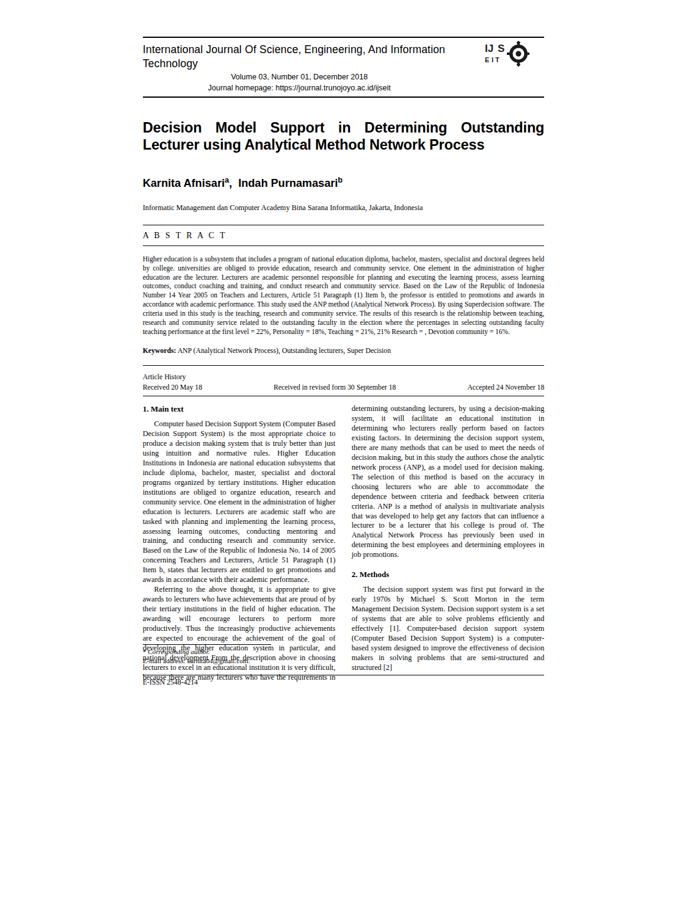International Journal Of Science, Engineering, And Information Technology
Volume 03, Number 01, December 2018
Journal homepage: https://journal.trunojoyo.ac.id/ijseit
IJ S E I T
Decision Model Support in Determining Outstanding Lecturer using Analytical Method Network Process
Karnita Afnisaria, Indah Purnamasarib
Informatic Management dan Computer Academy Bina Sarana Informatika, Jakarta, Indonesia
A B S T R A C T
Higher education is a subsystem that includes a program of national education diploma, bachelor, masters, specialist and doctoral degrees held by college. universities are obliged to provide education, research and community service. One element in the administration of higher education are the lecturer. Lecturers are academic personnel responsible for planning and executing the learning process, assess learning outcomes, conduct coaching and training, and conduct research and community service. Based on the Law of the Republic of Indonesia Number 14 Year 2005 on Teachers and Lecturers, Article 51 Paragraph (1) Item b, the professor is entitled to promotions and awards in accordance with academic performance. This study used the ANP method (Analytical Network Process). By using Superdecision software. The criteria used in this study is the teaching, research and community service. The results of this research is the relationship between teaching, research and community service related to the outstanding faculty in the election where the percentages in selecting outstanding faculty teaching performance at the first level = 22%, Personality = 18%, Teaching = 21%, 21% Research = , Devotion community = 16%.
Keywords: ANP (Analytical Network Process), Outstanding lecturers, Super Decision
Article History
Received 20 May 18 Received in revised form 30 September 18 Accepted 24 November 18
1. Main text
Computer based Decision Support System (Computer Based Decision Support System) is the most appropriate choice to produce a decision making system that is truly better than just using intuition and normative rules. Higher Education Institutions in Indonesia are national education subsystems that include diploma, bachelor, master, specialist and doctoral programs organized by tertiary institutions. Higher education institutions are obliged to organize education, research and community service. One element in the administration of higher education is lecturers. Lecturers are academic staff who are tasked with planning and implementing the learning process, assessing learning outcomes, conducting mentoring and training, and conducting research and community service. Based on the Law of the Republic of Indonesia No. 14 of 2005 concerning Teachers and Lecturers, Article 51 Paragraph (1) Item b, states that lecturers are entitled to get promotions and awards in accordance with their academic performance.
Referring to the above thought, it is appropriate to give awards to lecturers who have achievements that are proud of by their tertiary institutions in the field of higher education. The awarding will encourage lecturers to perform more productively. Thus the increasingly productive achievements are expected to encourage the achievement of the goal of developing the higher education system in particular, and national development From the description above in choosing lecturers to excel in an educational institution it is very difficult, because there are many lecturers who have the requirements in determining outstanding lecturers, by using a decision-making system, it will facilitate an educational institution in determining who lecturers really perform based on factors existing factors. In determining the decision support system, there are many methods that can be used to meet the needs of decision making, but in this study the authors chose the analytic network process (ANP), as a model used for decision making. The selection of this method is based on the accuracy in choosing lecturers who are able to accommodate the dependence between criteria and feedback between criteria criteria. ANP is a method of analysis in multivariate analysis that was developed to help get any factors that can influence a lecturer to be a lecturer that his college is proud of. The Analytical Network Process has previously been used in determining the best employees and determining employees in job promotions.
2. Methods
The decision support system was first put forward in the early 1970s by Michael S. Scott Morton in the term Management Decision System. Decision support system is a set of systems that are able to solve problems efficiently and effectively [1]. Computer-based decision support system (Computer Based Decision Support System) is a computer-based system designed to improve the effectiveness of decision makers in solving problems that are semi-structured and structured [2]
* Corresponding author.
E-mail address: karnita04@gmail.com.
E-ISSN 2548-4214